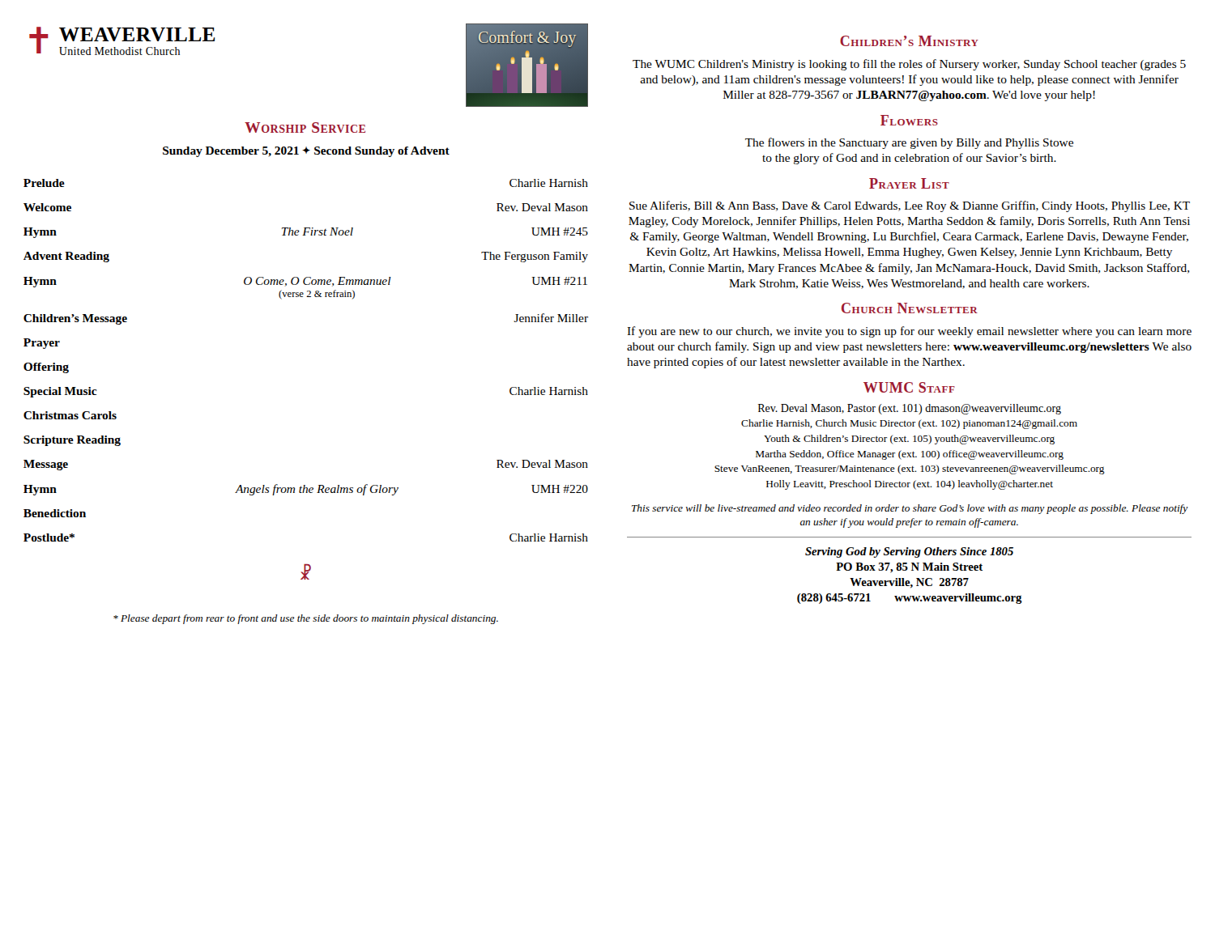✝
WEAVERVILLE
United Methodist Church
Comfort & Joy
Worship Service
Sunday December 5, 2021 ✦ Second Sunday of Advent
| Prelude | | Charlie Harnish |
| Welcome | | Rev. Deval Mason |
| Hymn | The First Noel | UMH #245 |
| Advent Reading | | The Ferguson Family |
| Hymn | O Come, O Come, Emmanuel (verse 2 & refrain) | UMH #211 |
| Children’s Message | | Jennifer Miller |
| Prayer | | |
| Offering | | |
| Special Music | | Charlie Harnish |
| Christmas Carols | | |
| Scripture Reading | | |
| Message | | Rev. Deval Mason |
| Hymn | Angels from the Realms of Glory | UMH #220 |
| Benediction | | |
| Postlude* | | Charlie Harnish |
☧
* Please depart from rear to front and use the side doors to maintain physical distancing.
Children’s Ministry
The WUMC Children's Ministry is looking to fill the roles of Nursery worker, Sunday School teacher (grades 5 and below), and 11am children's message volunteers! If you would like to help, please connect with Jennifer Miller at 828-779-3567 or JLBARN77@yahoo.com. We'd love your help!
Flowers
The flowers in the Sanctuary are given by Billy and Phyllis Stowe
to the glory of God and in celebration of our Savior’s birth.
Prayer List
Sue Aliferis, Bill & Ann Bass, Dave & Carol Edwards, Lee Roy & Dianne Griffin, Cindy Hoots, Phyllis Lee, KT Magley, Cody Morelock, Jennifer Phillips, Helen Potts, Martha Seddon & family, Doris Sorrells, Ruth Ann Tensi & Family, George Waltman, Wendell Browning, Lu Burchfiel, Ceara Carmack, Earlene Davis, Dewayne Fender, Kevin Goltz, Art Hawkins, Melissa Howell, Emma Hughey, Gwen Kelsey, Jennie Lynn Krichbaum, Betty Martin, Connie Martin, Mary Frances McAbee & family, Jan McNamara-Houck, David Smith, Jackson Stafford, Mark Strohm, Katie Weiss, Wes Westmoreland, and health care workers.
Church Newsletter
If you are new to our church, we invite you to sign up for our weekly email newsletter where you can learn more about our church family. Sign up and view past newsletters here: www.weavervilleumc.org/newsletters We also have printed copies of our latest newsletter available in the Narthex.
WUMC Staff
Rev. Deval Mason, Pastor (ext. 101) dmason@weavervilleumc.org
Charlie Harnish, Church Music Director (ext. 102) pianoman124@gmail.com
Youth & Children’s Director (ext. 105) youth@weavervilleumc.org
Martha Seddon, Office Manager (ext. 100) office@weavervilleumc.org
Steve VanReenen, Treasurer/Maintenance (ext. 103) stevevanreenen@weavervilleumc.org
Holly Leavitt, Preschool Director (ext. 104) leavholly@charter.net
This service will be live-streamed and video recorded in order to share God’s love with as many people as possible. Please notify an usher if you would prefer to remain off-camera.
Serving God by Serving Others Since 1805
PO Box 37, 85 N Main Street
Weaverville, NC 28787
(828) 645-6721 www.weavervilleumc.org